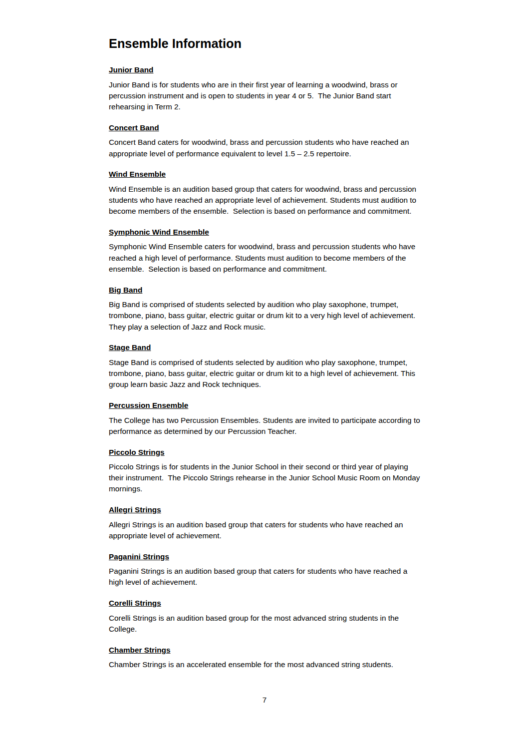Ensemble Information
Junior Band
Junior Band is for students who are in their first year of learning a woodwind, brass or percussion instrument and is open to students in year 4 or 5. The Junior Band start rehearsing in Term 2.
Concert Band
Concert Band caters for woodwind, brass and percussion students who have reached an appropriate level of performance equivalent to level 1.5 – 2.5 repertoire.
Wind Ensemble
Wind Ensemble is an audition based group that caters for woodwind, brass and percussion students who have reached an appropriate level of achievement. Students must audition to become members of the ensemble. Selection is based on performance and commitment.
Symphonic Wind Ensemble
Symphonic Wind Ensemble caters for woodwind, brass and percussion students who have reached a high level of performance. Students must audition to become members of the ensemble. Selection is based on performance and commitment.
Big Band
Big Band is comprised of students selected by audition who play saxophone, trumpet, trombone, piano, bass guitar, electric guitar or drum kit to a very high level of achievement. They play a selection of Jazz and Rock music.
Stage Band
Stage Band is comprised of students selected by audition who play saxophone, trumpet, trombone, piano, bass guitar, electric guitar or drum kit to a high level of achievement. This group learn basic Jazz and Rock techniques.
Percussion Ensemble
The College has two Percussion Ensembles. Students are invited to participate according to performance as determined by our Percussion Teacher.
Piccolo Strings
Piccolo Strings is for students in the Junior School in their second or third year of playing their instrument. The Piccolo Strings rehearse in the Junior School Music Room on Monday mornings.
Allegri Strings
Allegri Strings is an audition based group that caters for students who have reached an appropriate level of achievement.
Paganini Strings
Paganini Strings is an audition based group that caters for students who have reached a high level of achievement.
Corelli Strings
Corelli Strings is an audition based group for the most advanced string students in the College.
Chamber Strings
Chamber Strings is an accelerated ensemble for the most advanced string students.
7